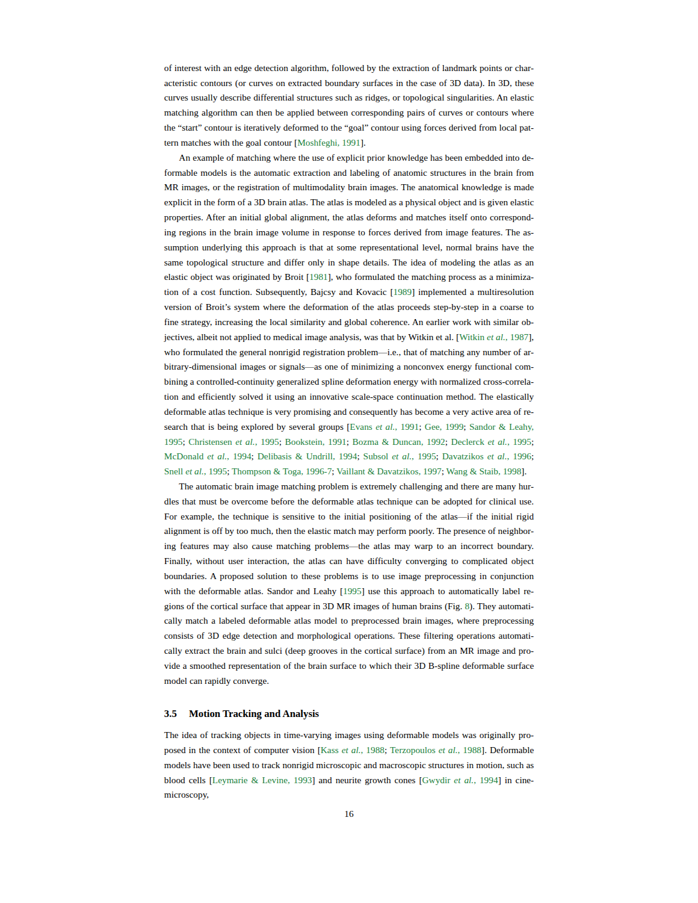of interest with an edge detection algorithm, followed by the extraction of landmark points or characteristic contours (or curves on extracted boundary surfaces in the case of 3D data). In 3D, these curves usually describe differential structures such as ridges, or topological singularities. An elastic matching algorithm can then be applied between corresponding pairs of curves or contours where the “start” contour is iteratively deformed to the “goal” contour using forces derived from local pattern matches with the goal contour [Moshfeghi, 1991].
An example of matching where the use of explicit prior knowledge has been embedded into deformable models is the automatic extraction and labeling of anatomic structures in the brain from MR images, or the registration of multimodality brain images. The anatomical knowledge is made explicit in the form of a 3D brain atlas. The atlas is modeled as a physical object and is given elastic properties. After an initial global alignment, the atlas deforms and matches itself onto corresponding regions in the brain image volume in response to forces derived from image features. The assumption underlying this approach is that at some representational level, normal brains have the same topological structure and differ only in shape details. The idea of modeling the atlas as an elastic object was originated by Broit [1981], who formulated the matching process as a minimization of a cost function. Subsequently, Bajcsy and Kovacic [1989] implemented a multiresolution version of Broit’s system where the deformation of the atlas proceeds step-by-step in a coarse to fine strategy, increasing the local similarity and global coherence. An earlier work with similar objectives, albeit not applied to medical image analysis, was that by Witkin et al. [Witkin et al., 1987], who formulated the general nonrigid registration problem—i.e., that of matching any number of arbitrary-dimensional images or signals—as one of minimizing a nonconvex energy functional combining a controlled-continuity generalized spline deformation energy with normalized cross-correlation and efficiently solved it using an innovative scale-space continuation method. The elastically deformable atlas technique is very promising and consequently has become a very active area of research that is being explored by several groups [Evans et al., 1991; Gee, 1999; Sandor & Leahy, 1995; Christensen et al., 1995; Bookstein, 1991; Bozma & Duncan, 1992; Declerck et al., 1995; McDonald et al., 1994; Delibasis & Undrill, 1994; Subsol et al., 1995; Davatzikos et al., 1996; Snell et al., 1995; Thompson & Toga, 1996-7; Vaillant & Davatzikos, 1997; Wang & Staib, 1998].
The automatic brain image matching problem is extremely challenging and there are many hurdles that must be overcome before the deformable atlas technique can be adopted for clinical use. For example, the technique is sensitive to the initial positioning of the atlas—if the initial rigid alignment is off by too much, then the elastic match may perform poorly. The presence of neighboring features may also cause matching problems—the atlas may warp to an incorrect boundary. Finally, without user interaction, the atlas can have difficulty converging to complicated object boundaries. A proposed solution to these problems is to use image preprocessing in conjunction with the deformable atlas. Sandor and Leahy [1995] use this approach to automatically label regions of the cortical surface that appear in 3D MR images of human brains (Fig. 8). They automatically match a labeled deformable atlas model to preprocessed brain images, where preprocessing consists of 3D edge detection and morphological operations. These filtering operations automatically extract the brain and sulci (deep grooves in the cortical surface) from an MR image and provide a smoothed representation of the brain surface to which their 3D B-spline deformable surface model can rapidly converge.
3.5 Motion Tracking and Analysis
The idea of tracking objects in time-varying images using deformable models was originally proposed in the context of computer vision [Kass et al., 1988; Terzopoulos et al., 1988]. Deformable models have been used to track nonrigid microscopic and macroscopic structures in motion, such as blood cells [Leymarie & Levine, 1993] and neurite growth cones [Gwydir et al., 1994] in cine-microscopy,
16